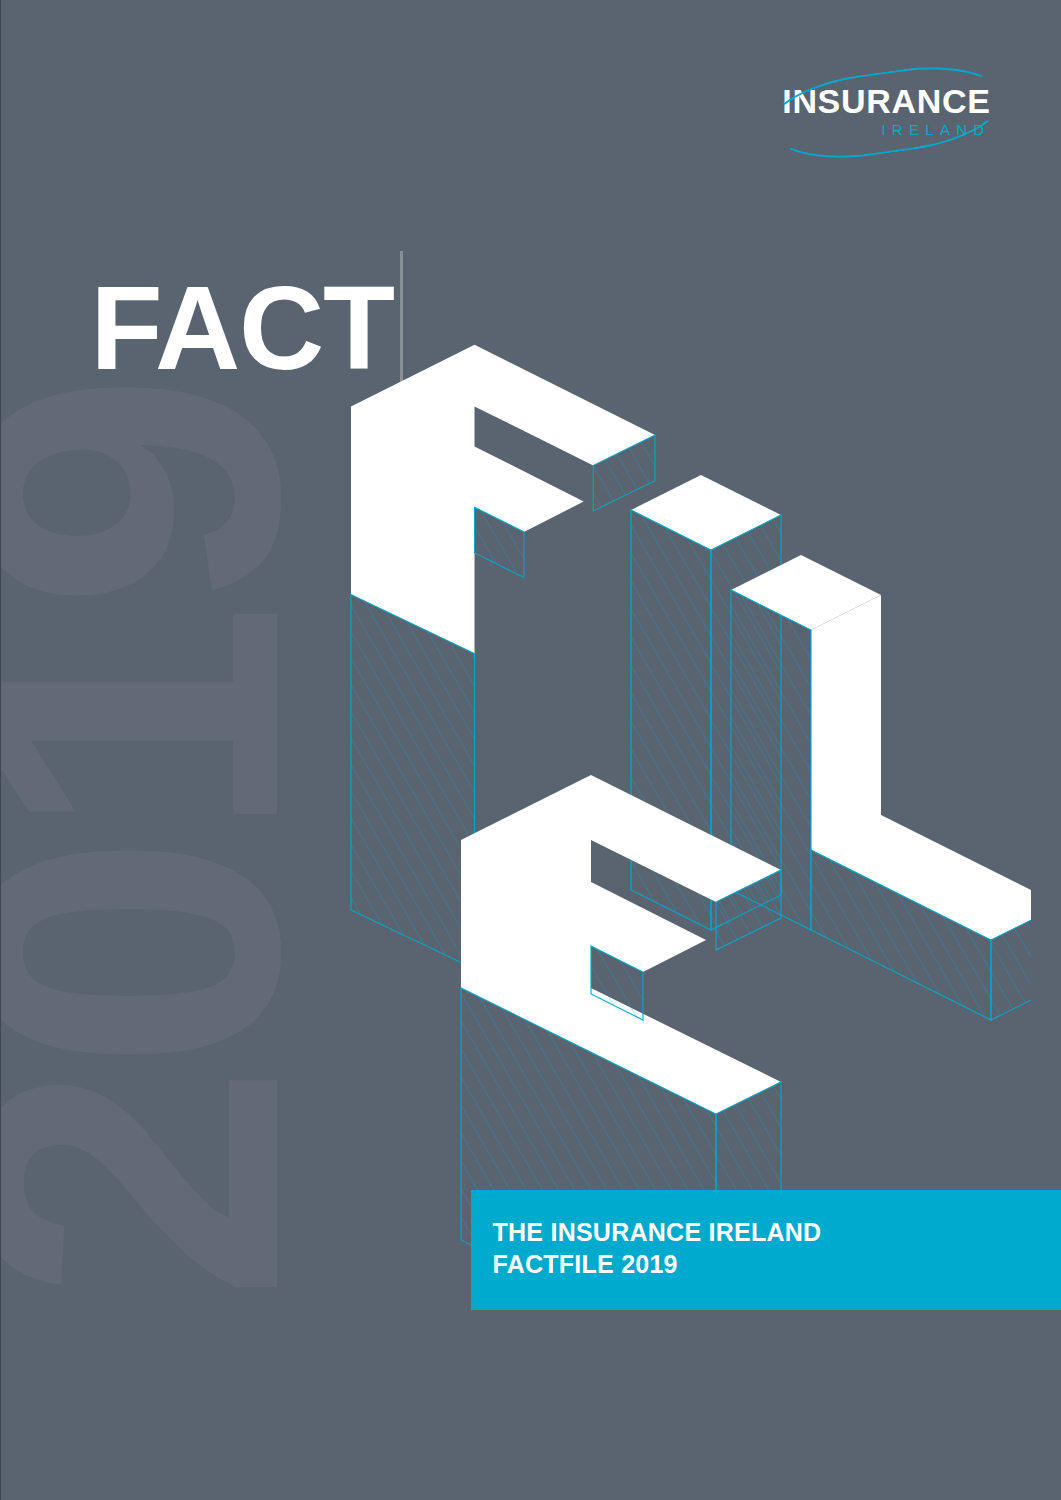2019
INSURANCE IRELAND
FACT
The Insurance Ireland
Factfile 2019